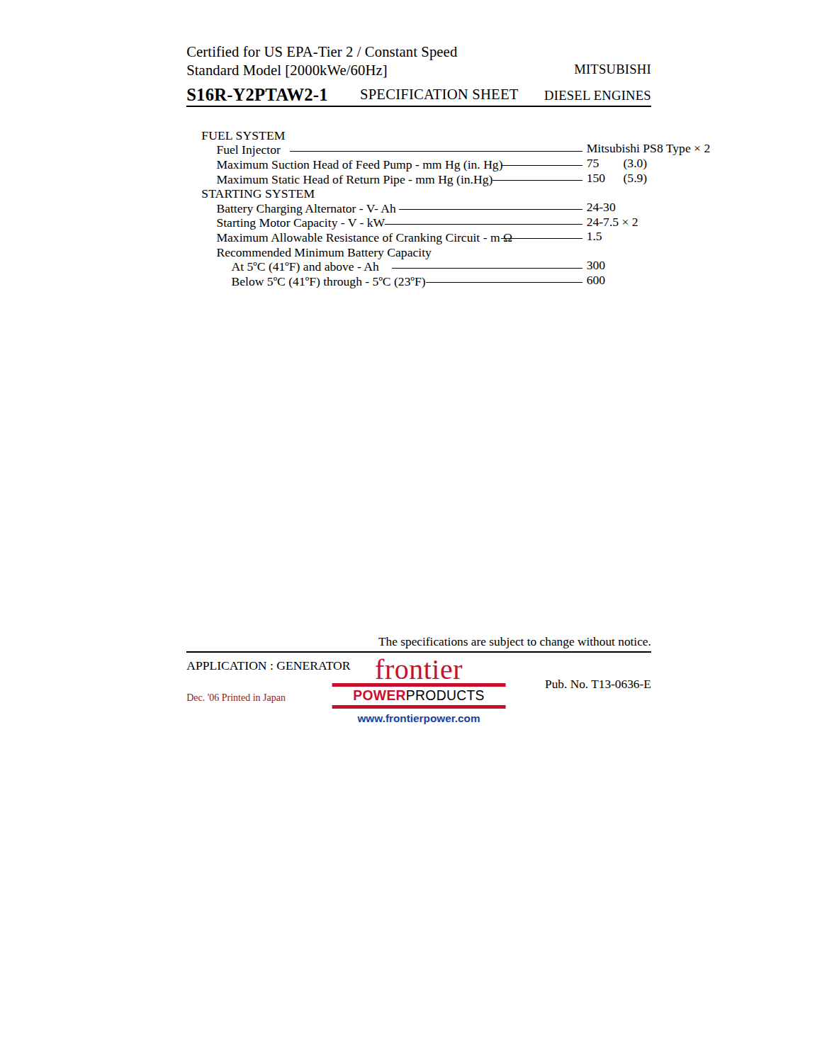Certified for US EPA-Tier 2 / Constant Speed
Standard Model [2000kWe/60Hz] MITSUBISHI
S16R-Y2PTAW2-1 SPECIFICATION SHEET DIESEL ENGINES
FUEL SYSTEM
Fuel Injector Mitsubishi PS8 Type × 2
Maximum Suction Head of Feed Pump - mm Hg (in. Hg) 75 (3.0)
Maximum Static Head of Return Pipe - mm Hg (in.Hg) 150 (5.9)
STARTING SYSTEM
Battery Charging Alternator - V- Ah 24-30
Starting Motor Capacity - V - kW 24-7.5 × 2
Maximum Allowable Resistance of Cranking Circuit - m Ω 1.5
Recommended Minimum Battery Capacity
At 5ºC (41ºF) and above - Ah 300
Below 5ºC (41ºF) through - 5ºC (23ºF) 600
The specifications are subject to change without notice.
APPLICATION : GENERATOR
frontier
POWER PRODUCTS
www.frontierpower.com
Pub. No. T13-0636-E
Dec. '06 Printed in Japan